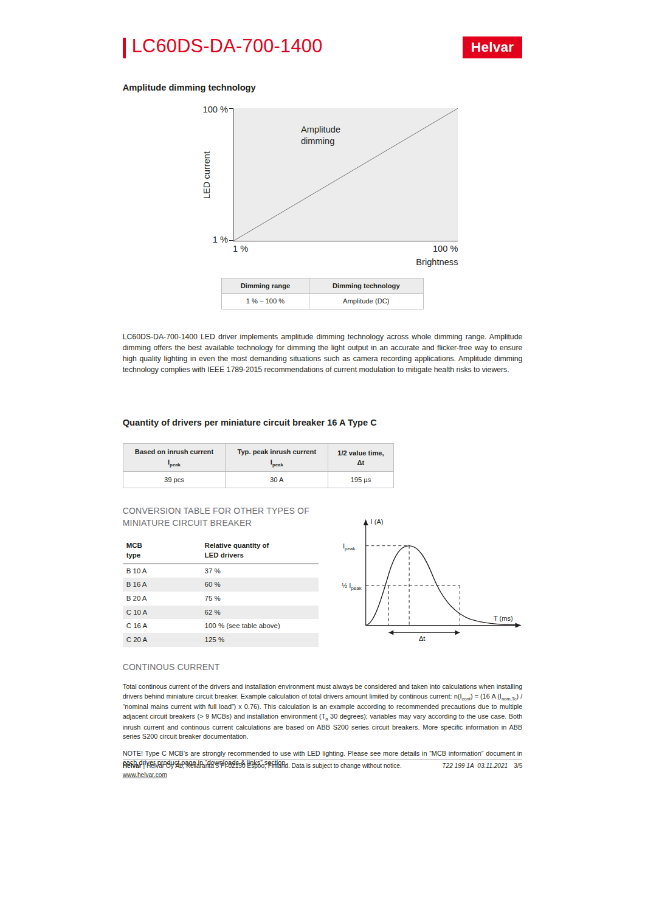LC60DS-DA-700-1400
Helvar
Amplitude dimming technology
100 % 1 % LED current
Amplitude
dimming
1 % 100 %
Brightness
| Dimming range | Dimming technology |
| --- | --- |
| 1 % – 100 % | Amplitude (DC) |
LC60DS-DA-700-1400 LED driver implements amplitude dimming technology across whole dimming range. Amplitude dimming offers the best available technology for dimming the light output in an accurate and flicker-free way to ensure high quality lighting in even the most demanding situations such as camera recording applications. Amplitude dimming technology complies with IEEE 1789-2015 recommendations of current modulation to mitigate health risks to viewers.
Quantity of drivers per miniature circuit breaker 16 A Type C
| Based on inrush current I peak | Typ. peak inrush current I peak | 1/2 value time, Δt |
| --- | --- | --- |
| 39 pcs | 30 A | 195 µs |
Conversion table for other types of
miniature circuit breaker
| MCB type | Relative quantity of LED drivers |
| --- | --- |
| B 10 A | 37 % |
| B 16 A | 60 % |
| B 20 A | 75 % |
| C 10 A | 62 % |
| C 16 A | 100 % (see table above) |
| C 20 A | 125 % |
I (A) Ipeak ½ Ipeak Δt T (ms)
Continous current
Total continous current of the drivers and installation environment must always be considered and taken into calculations when installing drivers behind miniature circuit breaker. Example calculation of total drivers amount limited by continous current: n(Icont) = (16 A (Inom,Tc) / “nominal mains current with full load”) x 0.76). This calculation is an example according to recommended precautions due to multiple adjacent circuit breakers (> 9 MCBs) and installation environment (Ta 30 degrees); variables may vary according to the use case. Both inrush current and continous current calculations are based on ABB S200 series circuit breakers. More specific information in ABB series S200 circuit breaker documentation.
NOTE! Type C MCB’s are strongly recommended to use with LED lighting. Please see more details in “MCB information” document in each driver product page in “downloads & links” section.
Helvar | Helvar Oy Ab, Keilaranta 5 FI-02150 Espoo, Finland. Data is subject to change without notice. www.helvar.com
T22 199 1A 03.11.20213/5